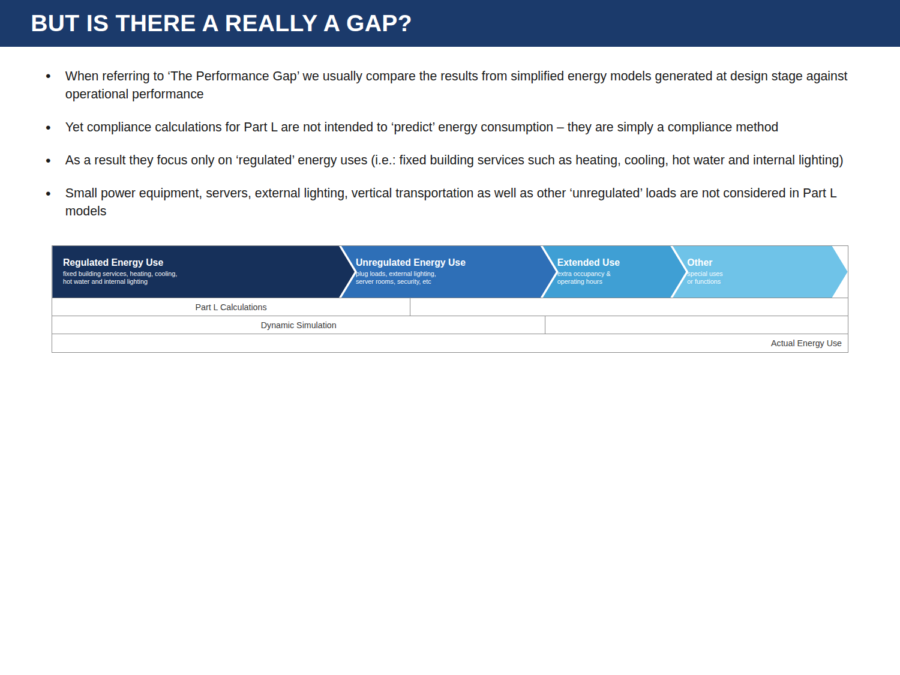BUT IS THERE A REALLY A GAP?
When referring to ‘The Performance Gap’ we usually compare the results from simplified energy models generated at design stage against operational performance
Yet compliance calculations for Part L are not intended to ‘predict’ energy consumption – they are simply a compliance method
As a result they focus only on ‘regulated’ energy uses (i.e.: fixed building services such as heating, cooling, hot water and internal lighting)
Small power equipment, servers, external lighting, vertical transportation as well as other ‘unregulated’ loads are not considered in Part L models
Regulated Energy Use
fixed building services, heating, cooling,
hot water and internal lighting
Unregulated Energy Use
plug loads, external lighting,
server rooms, security, etc
Extended Use
extra occupancy &
operating hours
Other
special uses
or functions
Part L Calculations
Dynamic Simulation
Actual Energy Use